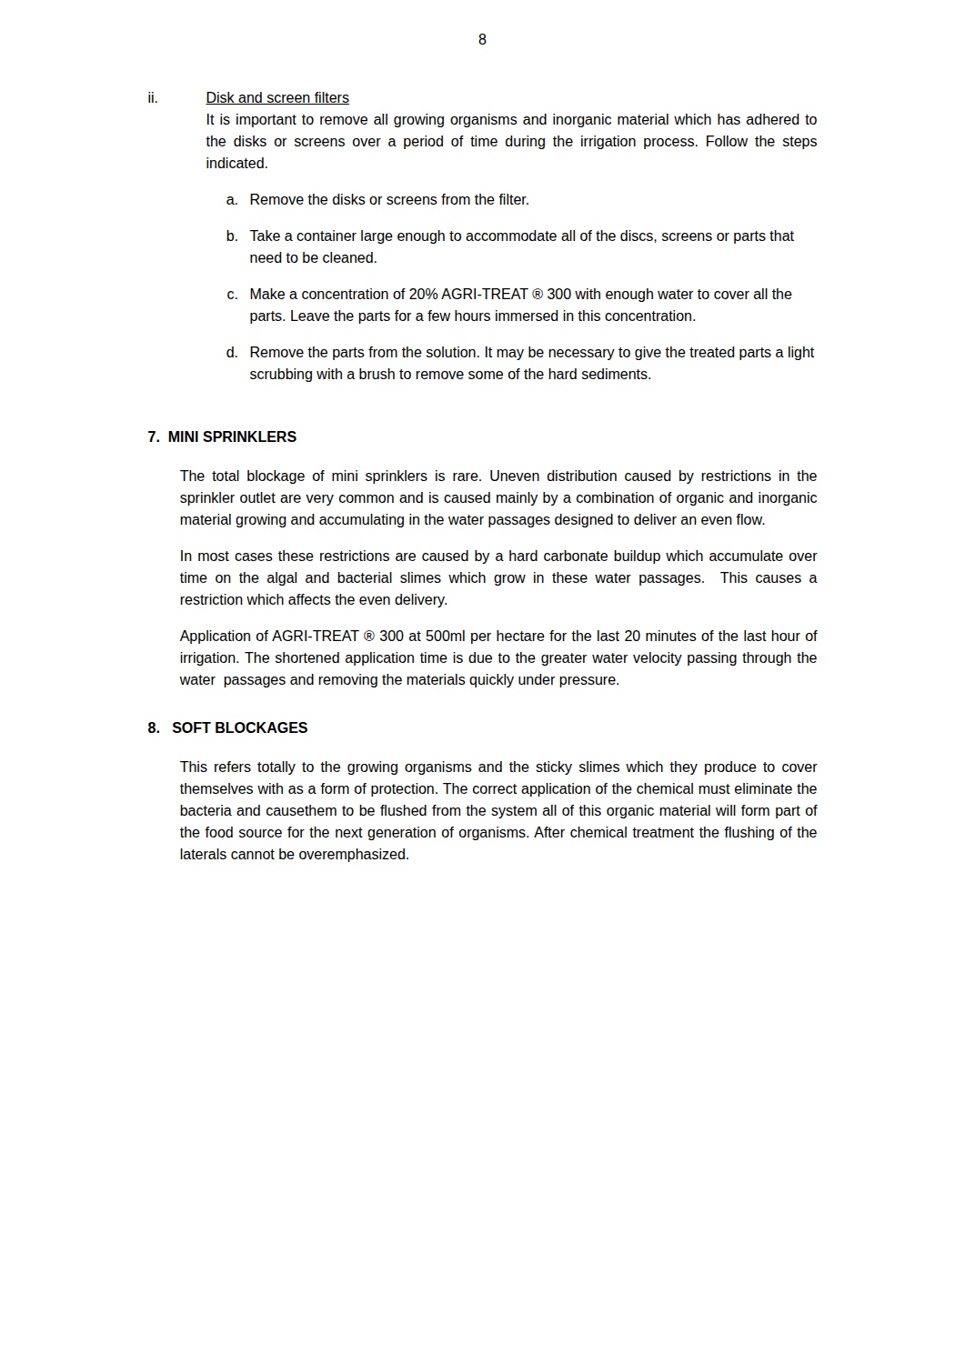8
ii.
Disk and screen filters
It is important to remove all growing organisms and inorganic material which has adhered to the disks or screens over a period of time during the irrigation process. Follow the steps indicated.
Remove the disks or screens from the filter.
Take a container large enough to accommodate all of the discs, screens or parts that need to be cleaned.
Make a concentration of 20% AGRI-TREAT ® 300 with enough water to cover all the parts. Leave the parts for a few hours immersed in this concentration.
Remove the parts from the solution. It may be necessary to give the treated parts a light scrubbing with a brush to remove some of the hard sediments.
7. MINI SPRINKLERS
The total blockage of mini sprinklers is rare. Uneven distribution caused by restrictions in the sprinkler outlet are very common and is caused mainly by a combination of organic and inorganic material growing and accumulating in the water passages designed to deliver an even flow.
In most cases these restrictions are caused by a hard carbonate buildup which accumulate over time on the algal and bacterial slimes which grow in these water passages. This causes a restriction which affects the even delivery.
Application of AGRI-TREAT ® 300 at 500ml per hectare for the last 20 minutes of the last hour of irrigation. The shortened application time is due to the greater water velocity passing through the water passages and removing the materials quickly under pressure.
8. SOFT BLOCKAGES
This refers totally to the growing organisms and the sticky slimes which they produce to cover themselves with as a form of protection. The correct application of the chemical must eliminate the bacteria and causethem to be flushed from the system all of this organic material will form part of the food source for the next generation of organisms. After chemical treatment the flushing of the laterals cannot be overemphasized.